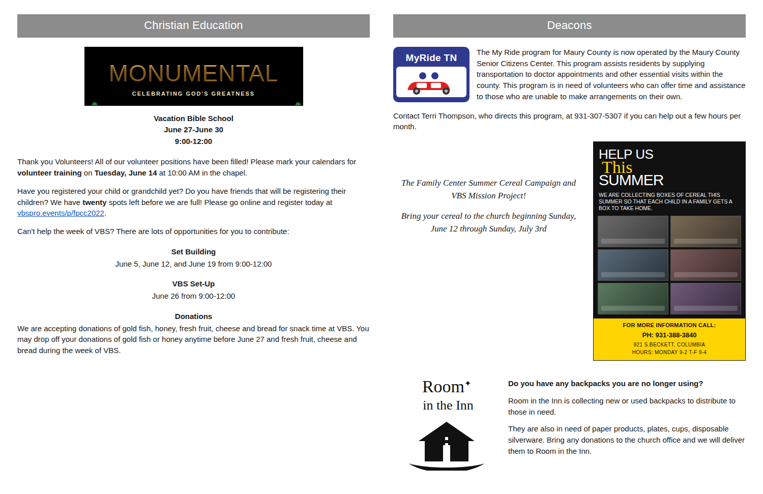Christian Education
MONUMENTAL
CELEBRATING GOD'S GREATNESS
Vacation Bible School
June 27-June 30
9:00-12:00
Thank you Volunteers! All of our volunteer positions have been filled! Please mark your calendars for volunteer training on Tuesday, June 14 at 10:00 AM in the chapel.
Have you registered your child or grandchild yet? Do you have friends that will be registering their children? We have twenty spots left before we are full! Please go online and register today at vbspro.events/p/fpcc2022.
Can't help the week of VBS? There are lots of opportunities for you to contribute:
Set Building
June 5, June 12, and June 19 from 9:00-12:00
VBS Set-Up
June 26 from 9:00-12:00
Donations
We are accepting donations of gold fish, honey, fresh fruit, cheese and bread for snack time at VBS. You may drop off your donations of gold fish or honey anytime before June 27 and fresh fruit, cheese and bread during the week of VBS.
Deacons
MyRide TN
The My Ride program for Maury County is now operated by the Maury County Senior Citizens Center. This program assists residents by supplying transportation to doctor appointments and other essential visits within the county. This program is in need of volunteers who can offer time and assistance to those who are unable to make arrangements on their own.
Contact Terri Thompson, who directs this program, at 931-307-5307 if you can help out a few hours per month.
The Family Center Summer Cereal Campaign and VBS Mission Project!
Bring your cereal to the church beginning Sunday, June 12 through Sunday, July 3rd
HELP US
This
SUMMER
WE ARE COLLECTING BOXES OF CEREAL THIS SUMMER SO THAT EACH CHILD IN A FAMILY GETS A BOX TO TAKE HOME.
FOR MORE INFORMATION CALL:
PH: 931-388-3840
921 S.BECKETT, COLUMBIA
HOURS: MONDAY 9-2 T-F 9-4
Room✦ in the Inn
Do you have any backpacks you are no longer using?
Room in the Inn is collecting new or used backpacks to distribute to those in need.
They are also in need of paper products, plates, cups, disposable silverware. Bring any donations to the church office and we will deliver them to Room in the Inn.